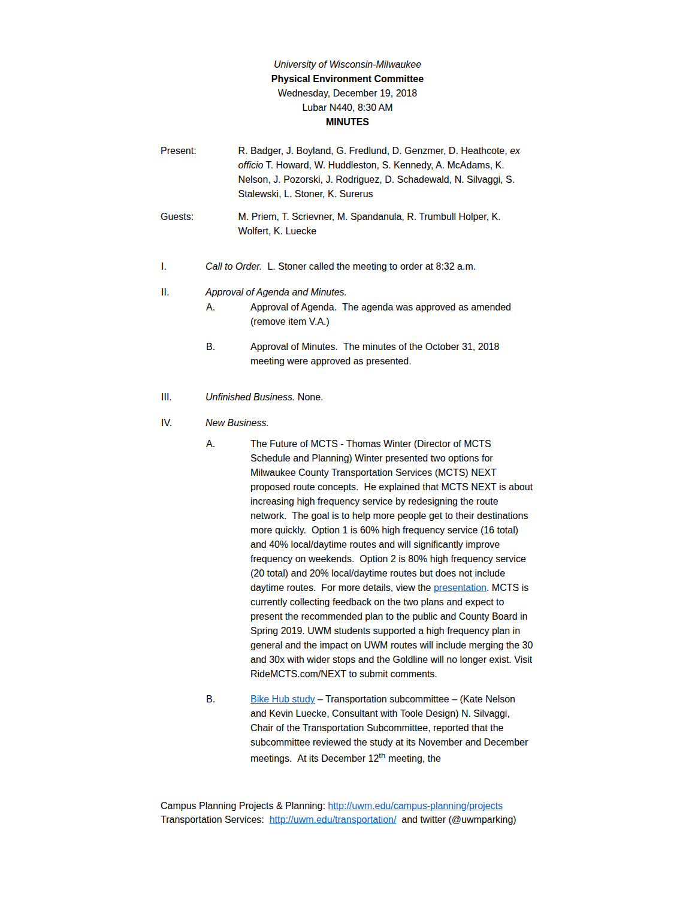University of Wisconsin-Milwaukee
Physical Environment Committee
Wednesday, December 19, 2018
Lubar N440, 8:30 AM
MINUTES
| Present: | R. Badger, J. Boyland, G. Fredlund, D. Genzmer, D. Heathcote, ex officio T. Howard, W. Huddleston, S. Kennedy, A. McAdams, K. Nelson, J. Pozorski, J. Rodriguez, D. Schadewald, N. Silvaggi, S. Stalewski, L. Stoner, K. Surerus |
| Guests: | M. Priem, T. Scrievner, M. Spandanula, R. Trumbull Holper, K. Wolfert, K. Luecke |
| I. | Call to Order. L. Stoner called the meeting to order at 8:32 a.m. |
| II. | Approval of Agenda and Minutes. / A. / Approval of Agenda. The agenda was approved as amended (remove item V.A.) / / B. / Approval of Minutes. The minutes of the October 31, 2018 meeting were approved as presented. / |
| III. | Unfinished Business. None. |
| IV. | New Business. / A. / The Future of MCTS - Thomas Winter (Director of MCTS Schedule and Planning) Winter presented two options for Milwaukee County Transportation Services (MCTS) NEXT proposed route concepts. He explained that MCTS NEXT is about increasing high frequency service by redesigning the route network. The goal is to help more people get to their destinations more quickly. Option 1 is 60% high frequency service (16 total) and 40% local/daytime routes and will significantly improve frequency on weekends. Option 2 is 80% high frequency service (20 total) and 20% local/daytime routes but does not include daytime routes. For more details, view the presentation . MCTS is currently collecting feedback on the two plans and expect to present the recommended plan to the public and County Board in Spring 2019. UWM students supported a high frequency plan in general and the impact on UWM routes will include merging the 30 and 30x with wider stops and the Goldline will no longer exist. Visit RideMCTS.com/NEXT to submit comments. / / B. / Bike Hub study – Transportation subcommittee – (Kate Nelson and Kevin Luecke, Consultant with Toole Design) N. Silvaggi, Chair of the Transportation Subcommittee, reported that the subcommittee reviewed the study at its November and December meetings. At its December 12 th meeting, the / |
Campus Planning Projects & Planning: http://uwm.edu/campus-planning/projects
Transportation Services: http://uwm.edu/transportation/ and twitter (@uwmparking)